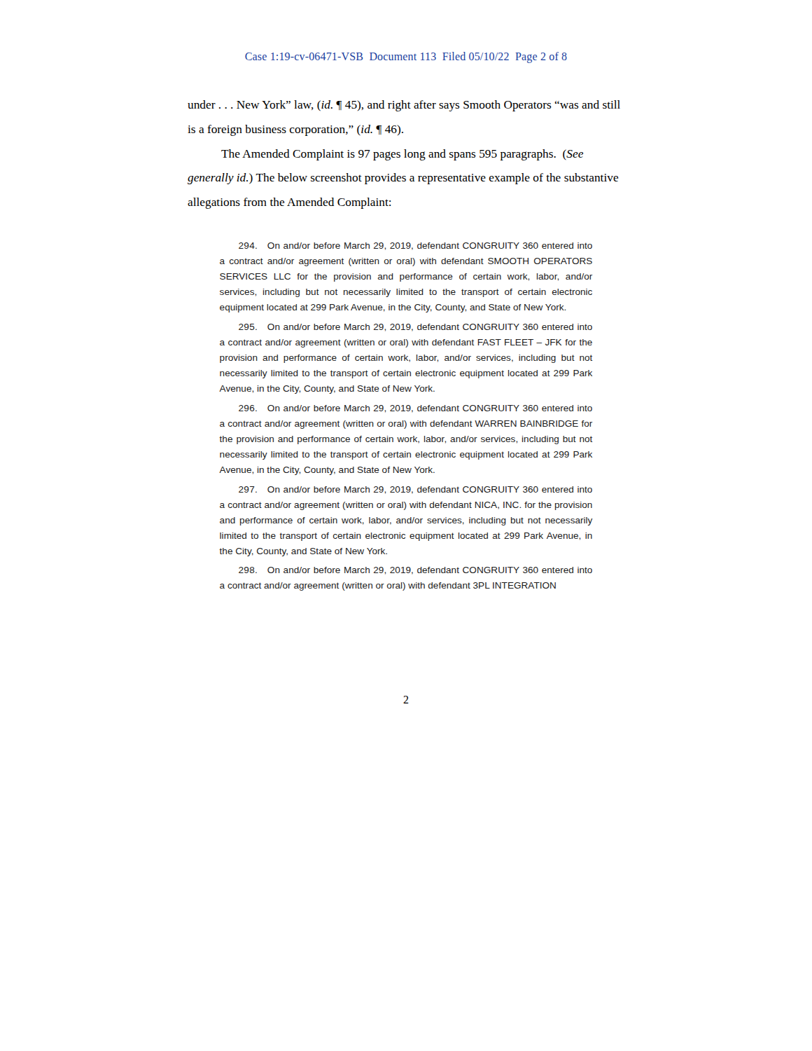Case 1:19-cv-06471-VSB Document 113 Filed 05/10/22 Page 2 of 8
under . . . New York” law, (id. ¶ 45), and right after says Smooth Operators “was and still is a foreign business corporation,” (id. ¶ 46).
The Amended Complaint is 97 pages long and spans 595 paragraphs. (See generally id.) The below screenshot provides a representative example of the substantive allegations from the Amended Complaint:
294. On and/or before March 29, 2019, defendant CONGRUITY 360 entered into a contract and/or agreement (written or oral) with defendant SMOOTH OPERATORS SERVICES LLC for the provision and performance of certain work, labor, and/or services, including but not necessarily limited to the transport of certain electronic equipment located at 299 Park Avenue, in the City, County, and State of New York.
295. On and/or before March 29, 2019, defendant CONGRUITY 360 entered into a contract and/or agreement (written or oral) with defendant FAST FLEET – JFK for the provision and performance of certain work, labor, and/or services, including but not necessarily limited to the transport of certain electronic equipment located at 299 Park Avenue, in the City, County, and State of New York.
296. On and/or before March 29, 2019, defendant CONGRUITY 360 entered into a contract and/or agreement (written or oral) with defendant WARREN BAINBRIDGE for the provision and performance of certain work, labor, and/or services, including but not necessarily limited to the transport of certain electronic equipment located at 299 Park Avenue, in the City, County, and State of New York.
297. On and/or before March 29, 2019, defendant CONGRUITY 360 entered into a contract and/or agreement (written or oral) with defendant NICA, INC. for the provision and performance of certain work, labor, and/or services, including but not necessarily limited to the transport of certain electronic equipment located at 299 Park Avenue, in the City, County, and State of New York.
298. On and/or before March 29, 2019, defendant CONGRUITY 360 entered into a contract and/or agreement (written or oral) with defendant 3PL INTEGRATION
2